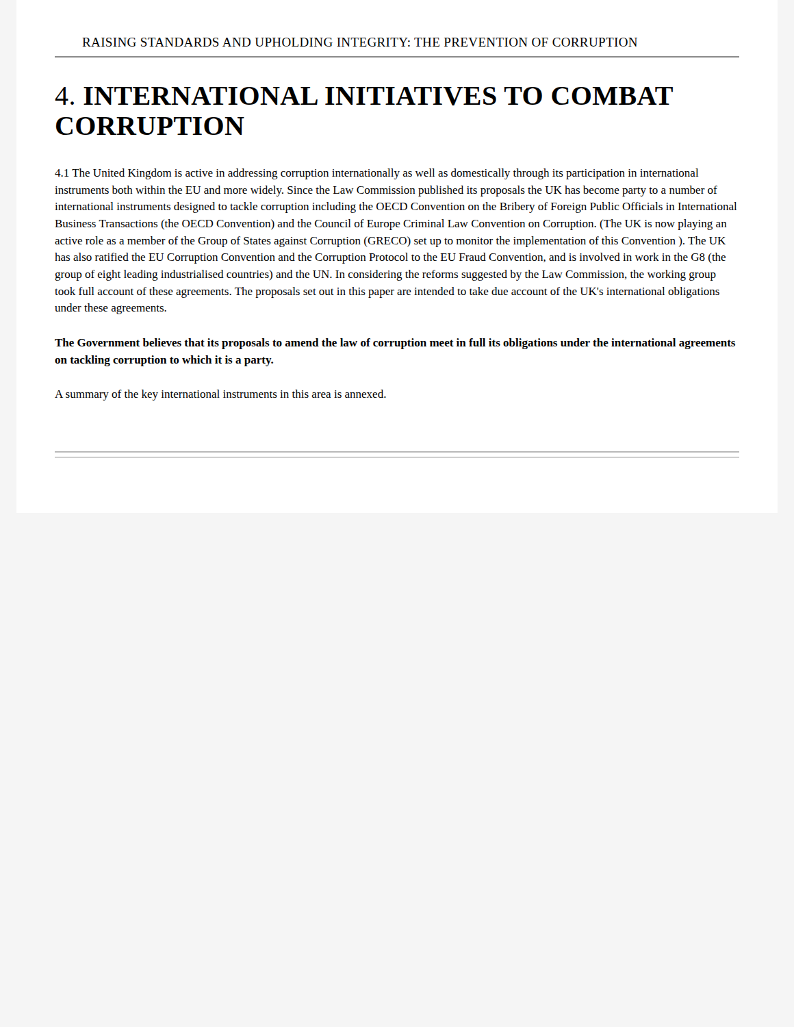RAISING STANDARDS AND UPHOLDING INTEGRITY: THE PREVENTION OF CORRUPTION
4. INTERNATIONAL INITIATIVES TO COMBAT CORRUPTION
4.1 The United Kingdom is active in addressing corruption internationally as well as domestically through its participation in international instruments both within the EU and more widely. Since the Law Commission published its proposals the UK has become party to a number of international instruments designed to tackle corruption including the OECD Convention on the Bribery of Foreign Public Officials in International Business Transactions (the OECD Convention) and the Council of Europe Criminal Law Convention on Corruption. (The UK is now playing an active role as a member of the Group of States against Corruption (GRECO) set up to monitor the implementation of this Convention ). The UK has also ratified the EU Corruption Convention and the Corruption Protocol to the EU Fraud Convention, and is involved in work in the G8 (the group of eight leading industrialised countries) and the UN. In considering the reforms suggested by the Law Commission, the working group took full account of these agreements. The proposals set out in this paper are intended to take due account of the UK's international obligations under these agreements.
The Government believes that its proposals to amend the law of corruption meet in full its obligations under the international agreements on tackling corruption to which it is a party.
A summary of the key international instruments in this area is annexed.